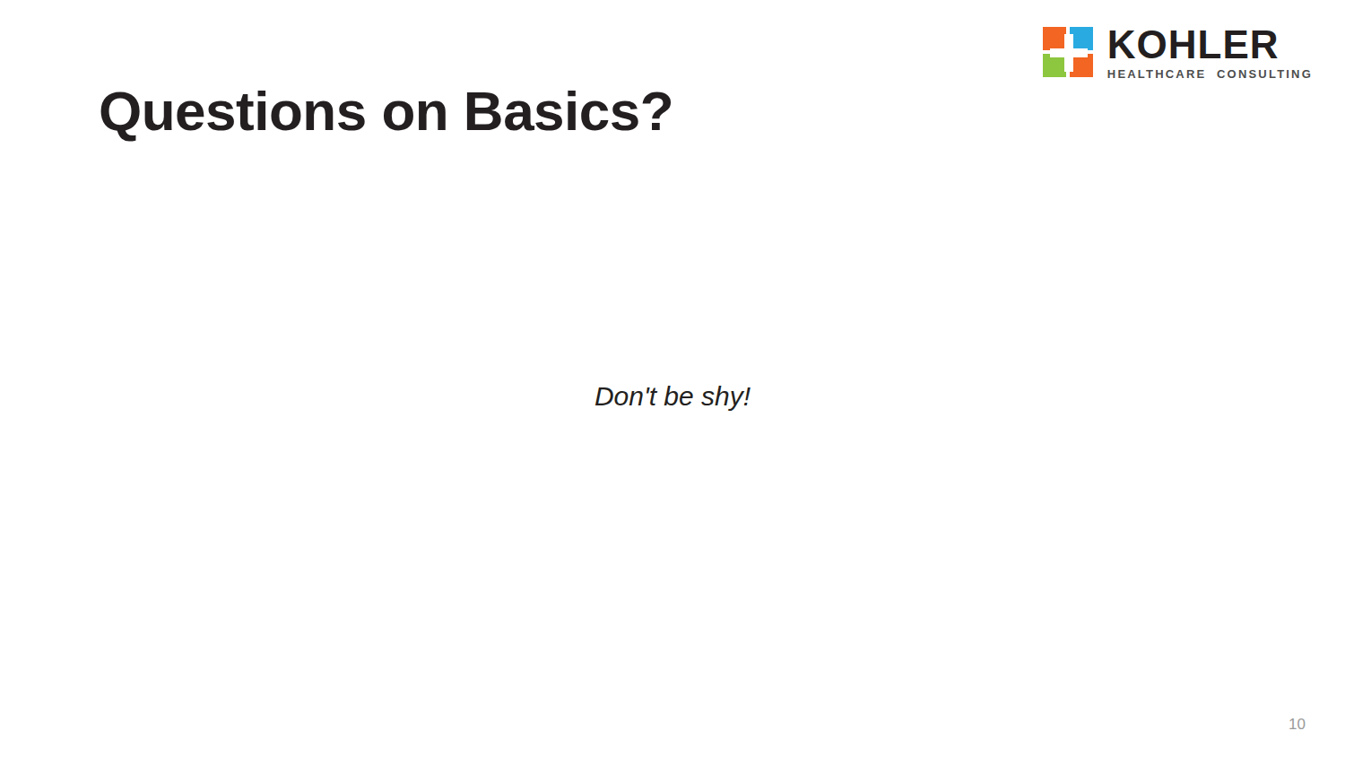KOHLER HEALTHCARE CONSULTING
Questions on Basics?
Don't be shy!
10